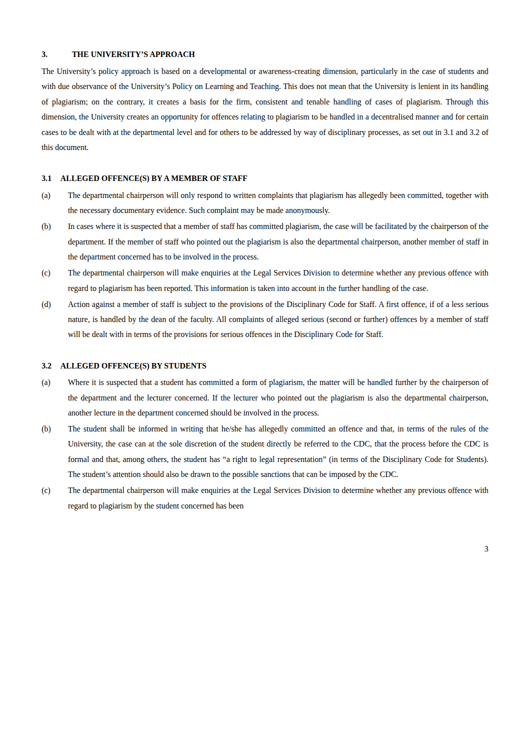3. THE UNIVERSITY’S APPROACH
The University’s policy approach is based on a developmental or awareness-creating dimension, particularly in the case of students and with due observance of the University’s Policy on Learning and Teaching. This does not mean that the University is lenient in its handling of plagiarism; on the contrary, it creates a basis for the firm, consistent and tenable handling of cases of plagiarism. Through this dimension, the University creates an opportunity for offences relating to plagiarism to be handled in a decentralised manner and for certain cases to be dealt with at the departmental level and for others to be addressed by way of disciplinary processes, as set out in 3.1 and 3.2 of this document.
3.1 ALLEGED OFFENCE(S) BY A MEMBER OF STAFF
(a) The departmental chairperson will only respond to written complaints that plagiarism has allegedly been committed, together with the necessary documentary evidence. Such complaint may be made anonymously.
(b) In cases where it is suspected that a member of staff has committed plagiarism, the case will be facilitated by the chairperson of the department. If the member of staff who pointed out the plagiarism is also the departmental chairperson, another member of staff in the department concerned has to be involved in the process.
(c) The departmental chairperson will make enquiries at the Legal Services Division to determine whether any previous offence with regard to plagiarism has been reported. This information is taken into account in the further handling of the case.
(d) Action against a member of staff is subject to the provisions of the Disciplinary Code for Staff. A first offence, if of a less serious nature, is handled by the dean of the faculty. All complaints of alleged serious (second or further) offences by a member of staff will be dealt with in terms of the provisions for serious offences in the Disciplinary Code for Staff.
3.2 ALLEGED OFFENCE(S) BY STUDENTS
(a) Where it is suspected that a student has committed a form of plagiarism, the matter will be handled further by the chairperson of the department and the lecturer concerned. If the lecturer who pointed out the plagiarism is also the departmental chairperson, another lecture in the department concerned should be involved in the process.
(b) The student shall be informed in writing that he/she has allegedly committed an offence and that, in terms of the rules of the University, the case can at the sole discretion of the student directly be referred to the CDC, that the process before the CDC is formal and that, among others, the student has “a right to legal representation” (in terms of the Disciplinary Code for Students). The student’s attention should also be drawn to the possible sanctions that can be imposed by the CDC.
(c) The departmental chairperson will make enquiries at the Legal Services Division to determine whether any previous offence with regard to plagiarism by the student concerned has been
3